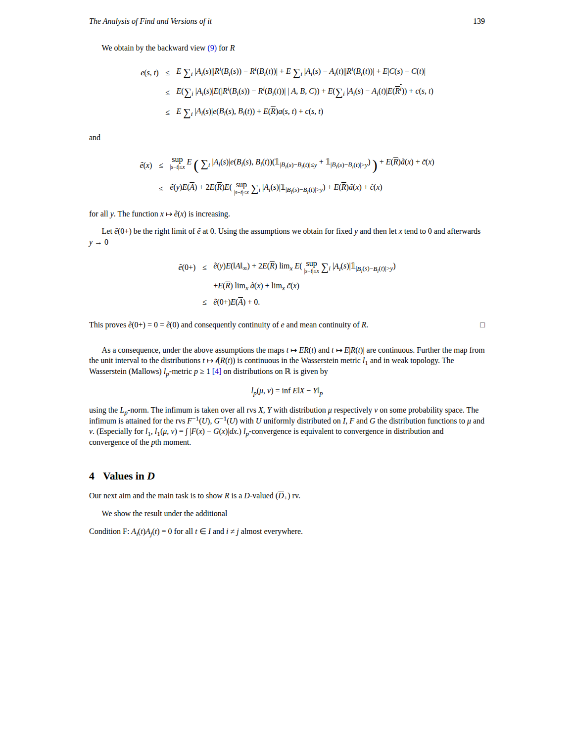The Analysis of Find and Versions of it 139
We obtain by the backward view (9) for R
| e ( s , t ) | ≤ | E ∑ i / A i ( s )// R i ( B i ( s )) − R i ( B i ( t ))/ + E ∑ i / A i ( s ) − A i ( t )// R i ( B i ( t ))/ + E / C ( s ) − C ( t )/ |
| | ≤ | E ( ∑ i / A i ( s )/ E (/ R i ( B i ( s )) − R i ( B i ( t ))/ / A , B , C )) + E ( ∑ i / A i ( s ) − A i ( t )/ E ( R i )) + c ( s , t ) |
| | ≤ | E ∑ i / A i ( s )/ e ( B i ( s ), B i ( t )) + E ( R ) a ( s , t ) + c ( s , t ) |
and
| ẽ ( x ) | ≤ | sup / s − t /≤ x E ( ∑ i / A i ( s )/ e ( B i ( s ), B i ( t ))(𝟙 / B i ( s )− B i ( t )/≤ y + 𝟙 / B i ( s )− B i ( t )/> y ) ) + E ( R ) ã ( x ) + c̃ ( x ) |
| | ≤ | ẽ ( y ) E ( A ) + 2 E ( R ) E ( sup / s − t /≤ x ∑ i / A i ( s )/𝟙 / B i ( s )− B i ( t )/> y ) + E ( R ) ã ( x ) + c̃ ( x ) |
for all y. The function x ↦ ẽ(x) is increasing.
Let ẽ(0+) be the right limit of ẽ at 0. Using the assumptions we obtain for fixed y and then let x tend to 0 and afterwards y → 0
| ẽ (0+) | ≤ | ẽ ( y ) E (‖ A ‖ ∞ ) + 2 E ( R ) lim x E ( sup / s − t /≤ x ∑ i / A i ( s )/𝟙 / B i ( s )− B i ( t )/> y ) |
| | | + E ( R ) lim x ã ( x ) + lim x c̃ ( x ) |
| | ≤ | ẽ (0+) E ( A ) + 0. |
This proves ẽ(0+) = 0 = ẽ(0) and consequently continuity of e and mean continuity of R. □
As a consequence, under the above assumptions the maps t ↦ ER(t) and t ↦ E|R(t)| are continuous. Further the map from the unit interval to the distributions t ↦ 𝓁(R(t)) is continuous in the Wasserstein metric l1 and in weak topology. The Wasserstein (Mallows) lp-metric p ≥ 1 [4] on distributions on ℝ is given by
lp(μ, ν) = inf E‖X − Y‖p
using the Lp-norm. The infimum is taken over all rvs X, Y with distribution μ respectively ν on some probability space. The infimum is attained for the rvs F−1(U), G−1(U) with U uniformly distributed on I, F and G the distribution functions to μ and ν. (Especially for l1, l1(μ, ν) = ∫ |F(x) − G(x)|dx.) lp-convergence is equivalent to convergence in distribution and convergence of the pth moment.
4 Values in D
Our next aim and the main task is to show R is a D-valued (D+) rv.
We show the result under the additional
Condition F: Ai(t)Aj(t) = 0 for all t ∈ I and i ≠ j almost everywhere.